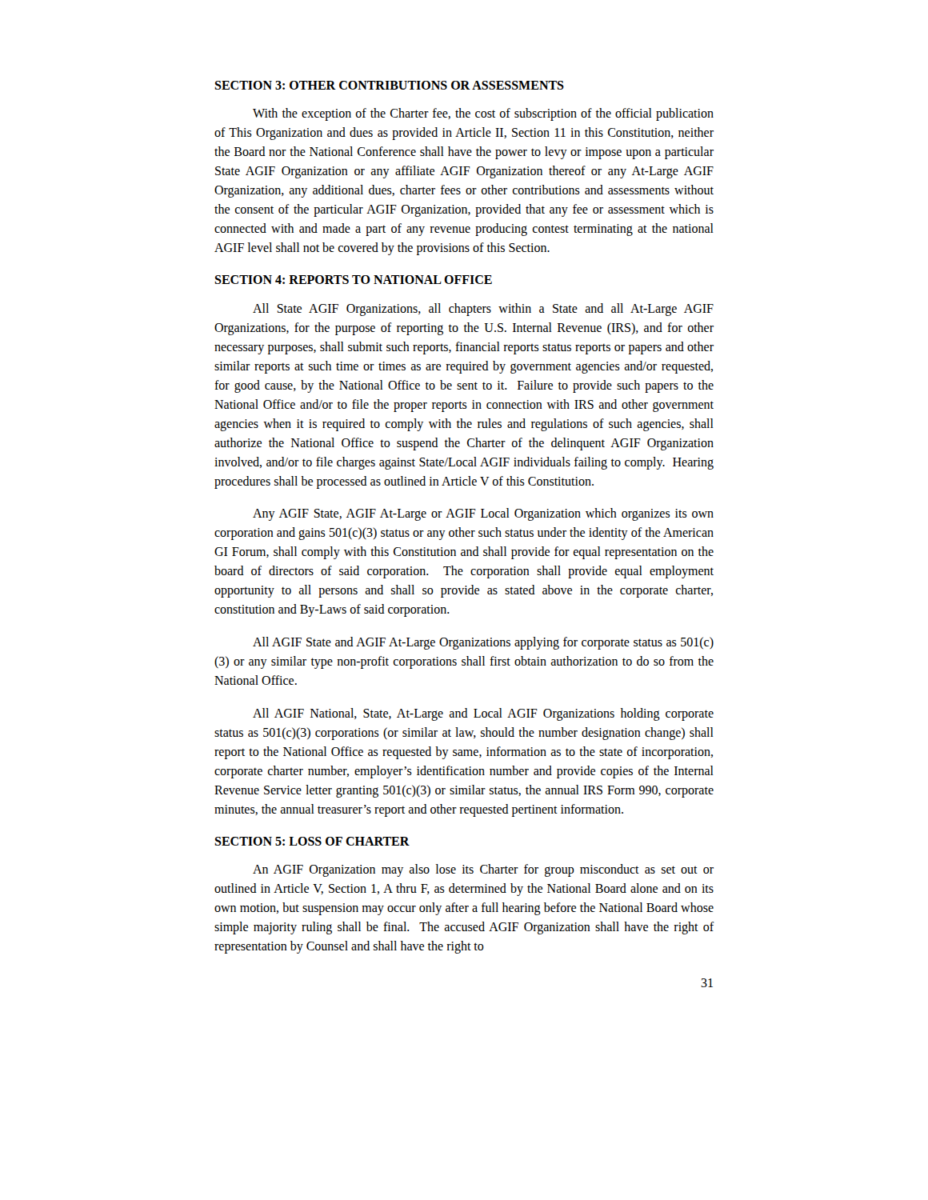SECTION 3: OTHER CONTRIBUTIONS OR ASSESSMENTS
With the exception of the Charter fee, the cost of subscription of the official publication of This Organization and dues as provided in Article II, Section 11 in this Constitution, neither the Board nor the National Conference shall have the power to levy or impose upon a particular State AGIF Organization or any affiliate AGIF Organization thereof or any At-Large AGIF Organization, any additional dues, charter fees or other contributions and assessments without the consent of the particular AGIF Organization, provided that any fee or assessment which is connected with and made a part of any revenue producing contest terminating at the national AGIF level shall not be covered by the provisions of this Section.
SECTION 4: REPORTS TO NATIONAL OFFICE
All State AGIF Organizations, all chapters within a State and all At-Large AGIF Organizations, for the purpose of reporting to the U.S. Internal Revenue (IRS), and for other necessary purposes, shall submit such reports, financial reports status reports or papers and other similar reports at such time or times as are required by government agencies and/or requested, for good cause, by the National Office to be sent to it. Failure to provide such papers to the National Office and/or to file the proper reports in connection with IRS and other government agencies when it is required to comply with the rules and regulations of such agencies, shall authorize the National Office to suspend the Charter of the delinquent AGIF Organization involved, and/or to file charges against State/Local AGIF individuals failing to comply. Hearing procedures shall be processed as outlined in Article V of this Constitution.
Any AGIF State, AGIF At-Large or AGIF Local Organization which organizes its own corporation and gains 501(c)(3) status or any other such status under the identity of the American GI Forum, shall comply with this Constitution and shall provide for equal representation on the board of directors of said corporation. The corporation shall provide equal employment opportunity to all persons and shall so provide as stated above in the corporate charter, constitution and By-Laws of said corporation.
All AGIF State and AGIF At-Large Organizations applying for corporate status as 501(c)(3) or any similar type non-profit corporations shall first obtain authorization to do so from the National Office.
All AGIF National, State, At-Large and Local AGIF Organizations holding corporate status as 501(c)(3) corporations (or similar at law, should the number designation change) shall report to the National Office as requested by same, information as to the state of incorporation, corporate charter number, employer’s identification number and provide copies of the Internal Revenue Service letter granting 501(c)(3) or similar status, the annual IRS Form 990, corporate minutes, the annual treasurer’s report and other requested pertinent information.
SECTION 5: LOSS OF CHARTER
An AGIF Organization may also lose its Charter for group misconduct as set out or outlined in Article V, Section 1, A thru F, as determined by the National Board alone and on its own motion, but suspension may occur only after a full hearing before the National Board whose simple majority ruling shall be final. The accused AGIF Organization shall have the right of representation by Counsel and shall have the right to
31